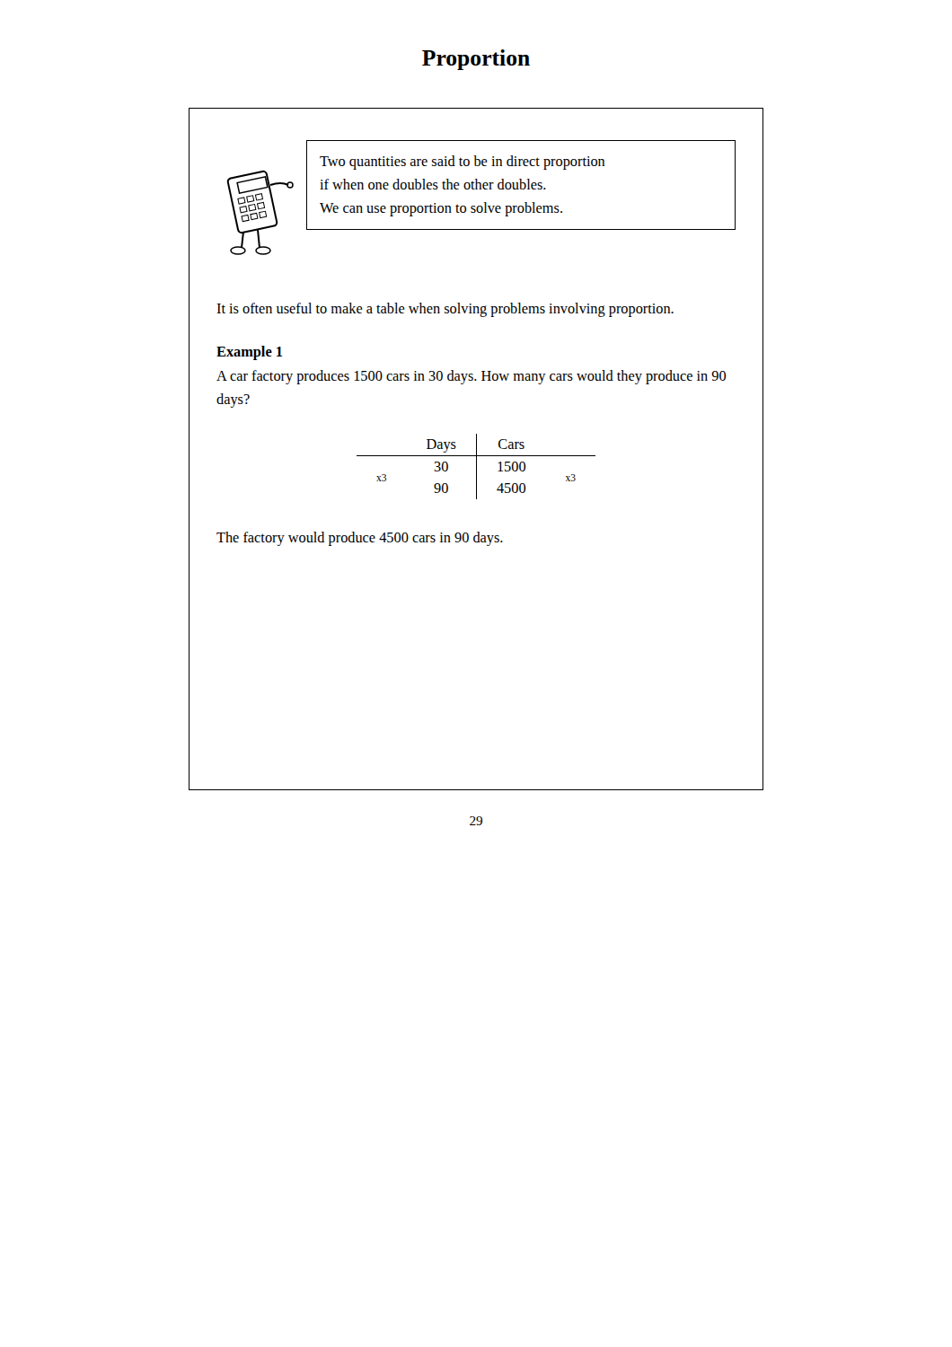Proportion
Two quantities are said to be in direct proportion
if when one doubles the other doubles.
We can use proportion to solve problems.
It is often useful to make a table when solving problems involving proportion.
Example 1
A car factory produces 1500 cars in 30 days. How many cars would they produce in 90 days?
| | Days | Cars | |
| --- | --- | --- | --- |
| x3 | 30 | 1500 | x3 |
| 90 | 4500 |
The factory would produce 4500 cars in 90 days.
29